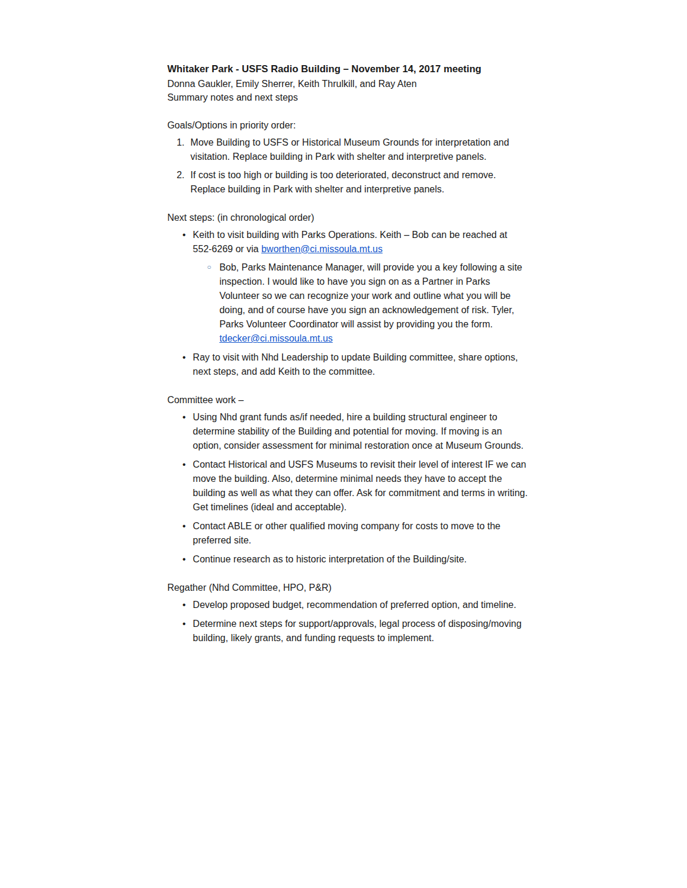Whitaker Park - USFS Radio Building – November 14, 2017 meeting
Donna Gaukler, Emily Sherrer, Keith Thrulkill, and Ray Aten
Summary notes and next steps
Goals/Options in priority order:
Move Building to USFS or Historical Museum Grounds for interpretation and visitation. Replace building in Park with shelter and interpretive panels.
If cost is too high or building is too deteriorated, deconstruct and remove. Replace building in Park with shelter and interpretive panels.
Next steps: (in chronological order)
Keith to visit building with Parks Operations. Keith – Bob can be reached at 552-6269 or via bworthen@ci.missoula.mt.us
Bob, Parks Maintenance Manager, will provide you a key following a site inspection. I would like to have you sign on as a Partner in Parks Volunteer so we can recognize your work and outline what you will be doing, and of course have you sign an acknowledgement of risk. Tyler, Parks Volunteer Coordinator will assist by providing you the form. tdecker@ci.missoula.mt.us
Ray to visit with Nhd Leadership to update Building committee, share options, next steps, and add Keith to the committee.
Committee work –
Using Nhd grant funds as/if needed, hire a building structural engineer to determine stability of the Building and potential for moving. If moving is an option, consider assessment for minimal restoration once at Museum Grounds.
Contact Historical and USFS Museums to revisit their level of interest IF we can move the building. Also, determine minimal needs they have to accept the building as well as what they can offer. Ask for commitment and terms in writing. Get timelines (ideal and acceptable).
Contact ABLE or other qualified moving company for costs to move to the preferred site.
Continue research as to historic interpretation of the Building/site.
Regather (Nhd Committee, HPO, P&R)
Develop proposed budget, recommendation of preferred option, and timeline.
Determine next steps for support/approvals, legal process of disposing/moving building, likely grants, and funding requests to implement.